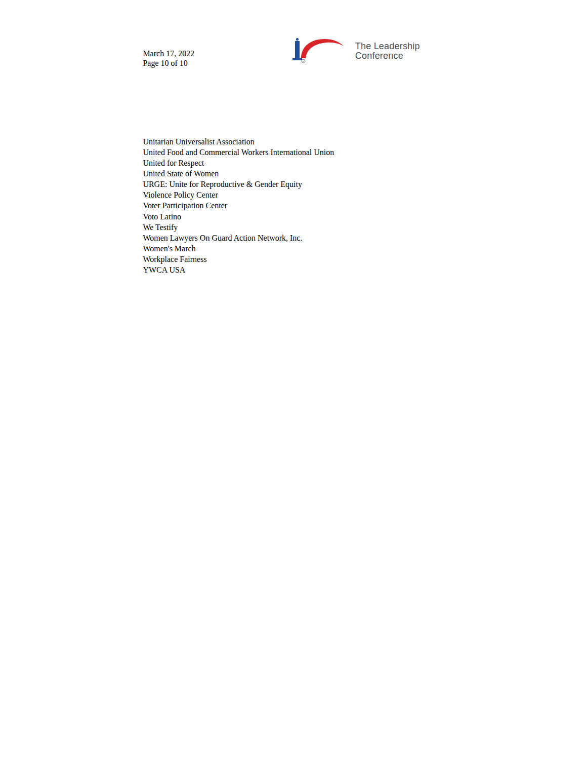March 17, 2022
Page 10 of 10
R The Leadership Conference
Unitarian Universalist Association
United Food and Commercial Workers International Union
United for Respect
United State of Women
URGE: Unite for Reproductive & Gender Equity
Violence Policy Center
Voter Participation Center
Voto Latino
We Testify
Women Lawyers On Guard Action Network, Inc.
Women's March
Workplace Fairness
YWCA USA